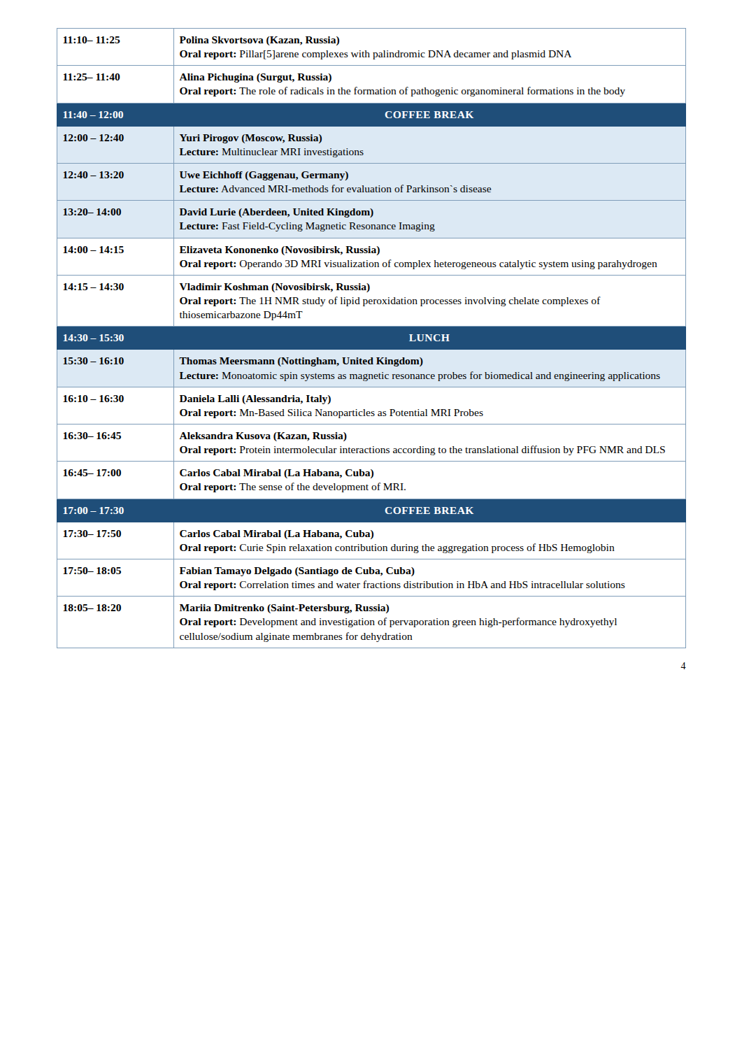| 11:10– 11:25 | Polina Skvortsova (Kazan, Russia) Oral report: Pillar[5]arene complexes with palindromic DNA decamer and plasmid DNA |
| 11:25– 11:40 | Alina Pichugina (Surgut, Russia) Oral report: The role of radicals in the formation of pathogenic organomineral formations in the body |
| 11:40 – 12:00 | COFFEE BREAK |
| 12:00 – 12:40 | Yuri Pirogov (Moscow, Russia) Lecture: Multinuclear MRI investigations |
| 12:40 – 13:20 | Uwe Eichhoff (Gaggenau, Germany) Lecture: Advanced MRI-methods for evaluation of Parkinson`s disease |
| 13:20– 14:00 | David Lurie (Aberdeen, United Kingdom) Lecture: Fast Field-Cycling Magnetic Resonance Imaging |
| 14:00 – 14:15 | Elizaveta Kononenko (Novosibirsk, Russia) Oral report: Operando 3D MRI visualization of complex heterogeneous catalytic system using parahydrogen |
| 14:15 – 14:30 | Vladimir Koshman (Novosibirsk, Russia) Oral report: The 1H NMR study of lipid peroxidation processes involving chelate complexes of thiosemicarbazone Dp44mT |
| 14:30 – 15:30 | LUNCH |
| 15:30 – 16:10 | Thomas Meersmann (Nottingham, United Kingdom) Lecture: Monoatomic spin systems as magnetic resonance probes for biomedical and engineering applications |
| 16:10 – 16:30 | Daniela Lalli (Alessandria, Italy) Oral report: Mn-Based Silica Nanoparticles as Potential MRI Probes |
| 16:30– 16:45 | Aleksandra Kusova (Kazan, Russia) Oral report: Protein intermolecular interactions according to the translational diffusion by PFG NMR and DLS |
| 16:45– 17:00 | Carlos Cabal Mirabal (La Habana, Cuba) Oral report: The sense of the development of MRI. |
| 17:00 – 17:30 | COFFEE BREAK |
| 17:30– 17:50 | Carlos Cabal Mirabal (La Habana, Cuba) Oral report: Curie Spin relaxation contribution during the aggregation process of HbS Hemoglobin |
| 17:50– 18:05 | Fabian Tamayo Delgado (Santiago de Cuba, Cuba) Oral report: Correlation times and water fractions distribution in HbA and HbS intracellular solutions |
| 18:05– 18:20 | Mariia Dmitrenko (Saint-Petersburg, Russia) Oral report: Development and investigation of pervaporation green high-performance hydroxyethyl cellulose/sodium alginate membranes for dehydration |
4